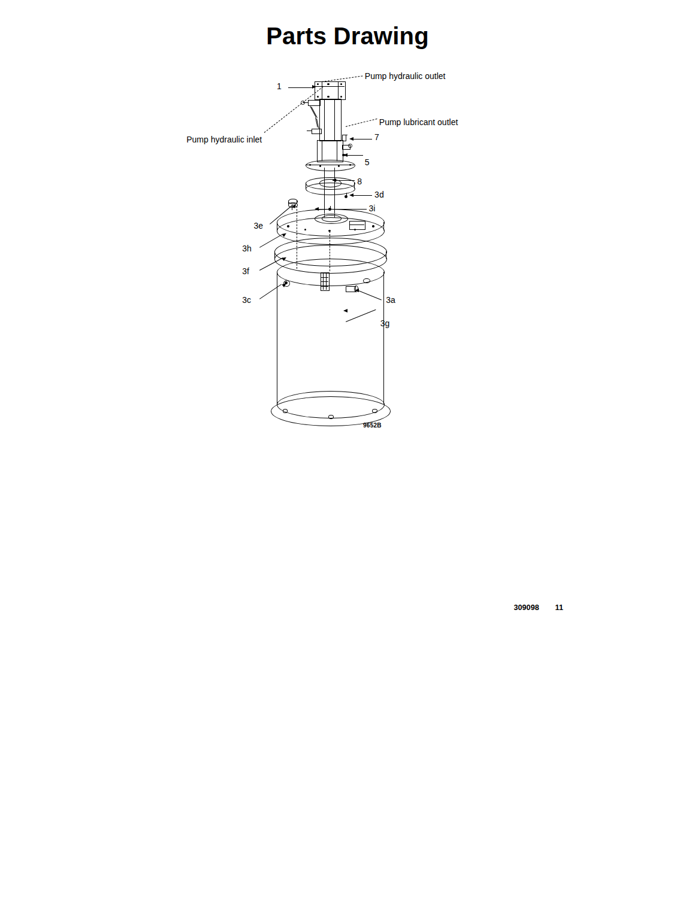Parts Drawing
Pump hydraulic outlet
1
Pump lubricant outlet
Pump hydraulic inlet
7
5
8
3d
3i
3e
3h
3f
3c
3a
3g
9652B
30909811